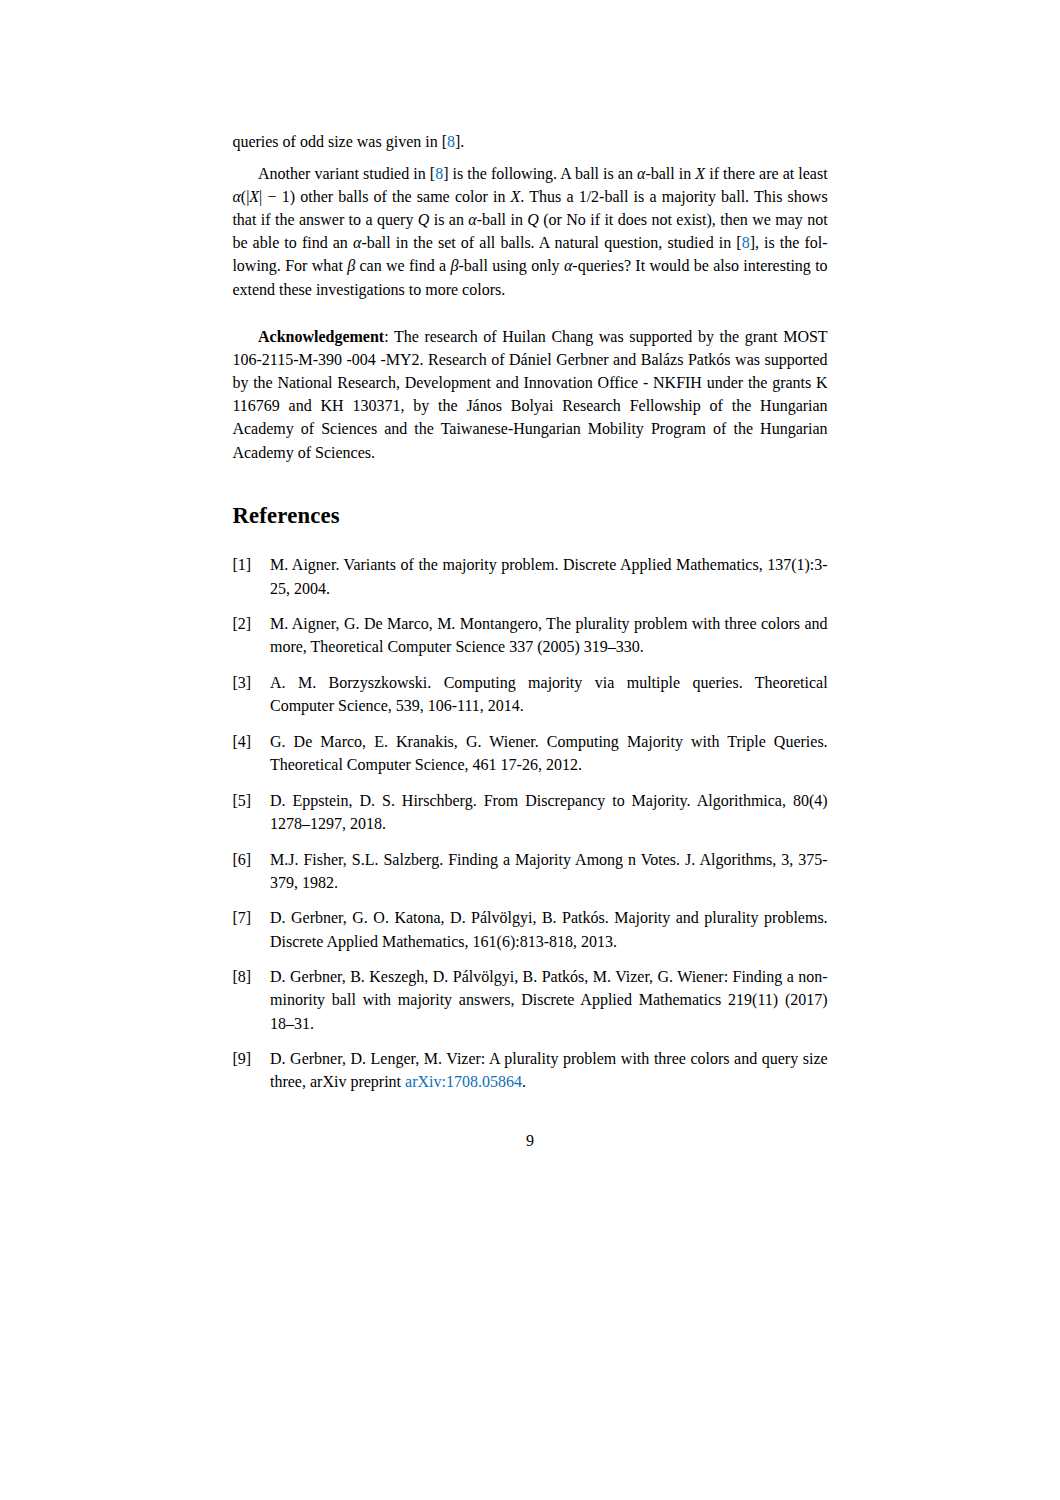queries of odd size was given in [8].
Another variant studied in [8] is the following. A ball is an α-ball in X if there are at least α(|X| − 1) other balls of the same color in X. Thus a 1/2-ball is a majority ball. This shows that if the answer to a query Q is an α-ball in Q (or No if it does not exist), then we may not be able to find an α-ball in the set of all balls. A natural question, studied in [8], is the following. For what β can we find a β-ball using only α-queries? It would be also interesting to extend these investigations to more colors.
Acknowledgement: The research of Huilan Chang was supported by the grant MOST 106-2115-M-390 -004 -MY2. Research of Dániel Gerbner and Balázs Patkós was supported by the National Research, Development and Innovation Office - NKFIH under the grants K 116769 and KH 130371, by the János Bolyai Research Fellowship of the Hungarian Academy of Sciences and the Taiwanese-Hungarian Mobility Program of the Hungarian Academy of Sciences.
References
M. Aigner. Variants of the majority problem. Discrete Applied Mathematics, 137(1):3-25, 2004.
M. Aigner, G. De Marco, M. Montangero, The plurality problem with three colors and more, Theoretical Computer Science 337 (2005) 319–330.
A. M. Borzyszkowski. Computing majority via multiple queries. Theoretical Computer Science, 539, 106-111, 2014.
G. De Marco, E. Kranakis, G. Wiener. Computing Majority with Triple Queries. Theoretical Computer Science, 461 17-26, 2012.
D. Eppstein, D. S. Hirschberg. From Discrepancy to Majority. Algorithmica, 80(4) 1278–1297, 2018.
M.J. Fisher, S.L. Salzberg. Finding a Majority Among n Votes. J. Algorithms, 3, 375-379, 1982.
D. Gerbner, G. O. Katona, D. Pálvölgyi, B. Patkós. Majority and plurality problems. Discrete Applied Mathematics, 161(6):813-818, 2013.
D. Gerbner, B. Keszegh, D. Pálvölgyi, B. Patkós, M. Vizer, G. Wiener: Finding a non-minority ball with majority answers, Discrete Applied Mathematics 219(11) (2017) 18–31.
D. Gerbner, D. Lenger, M. Vizer: A plurality problem with three colors and query size three, arXiv preprint arXiv:1708.05864.
9